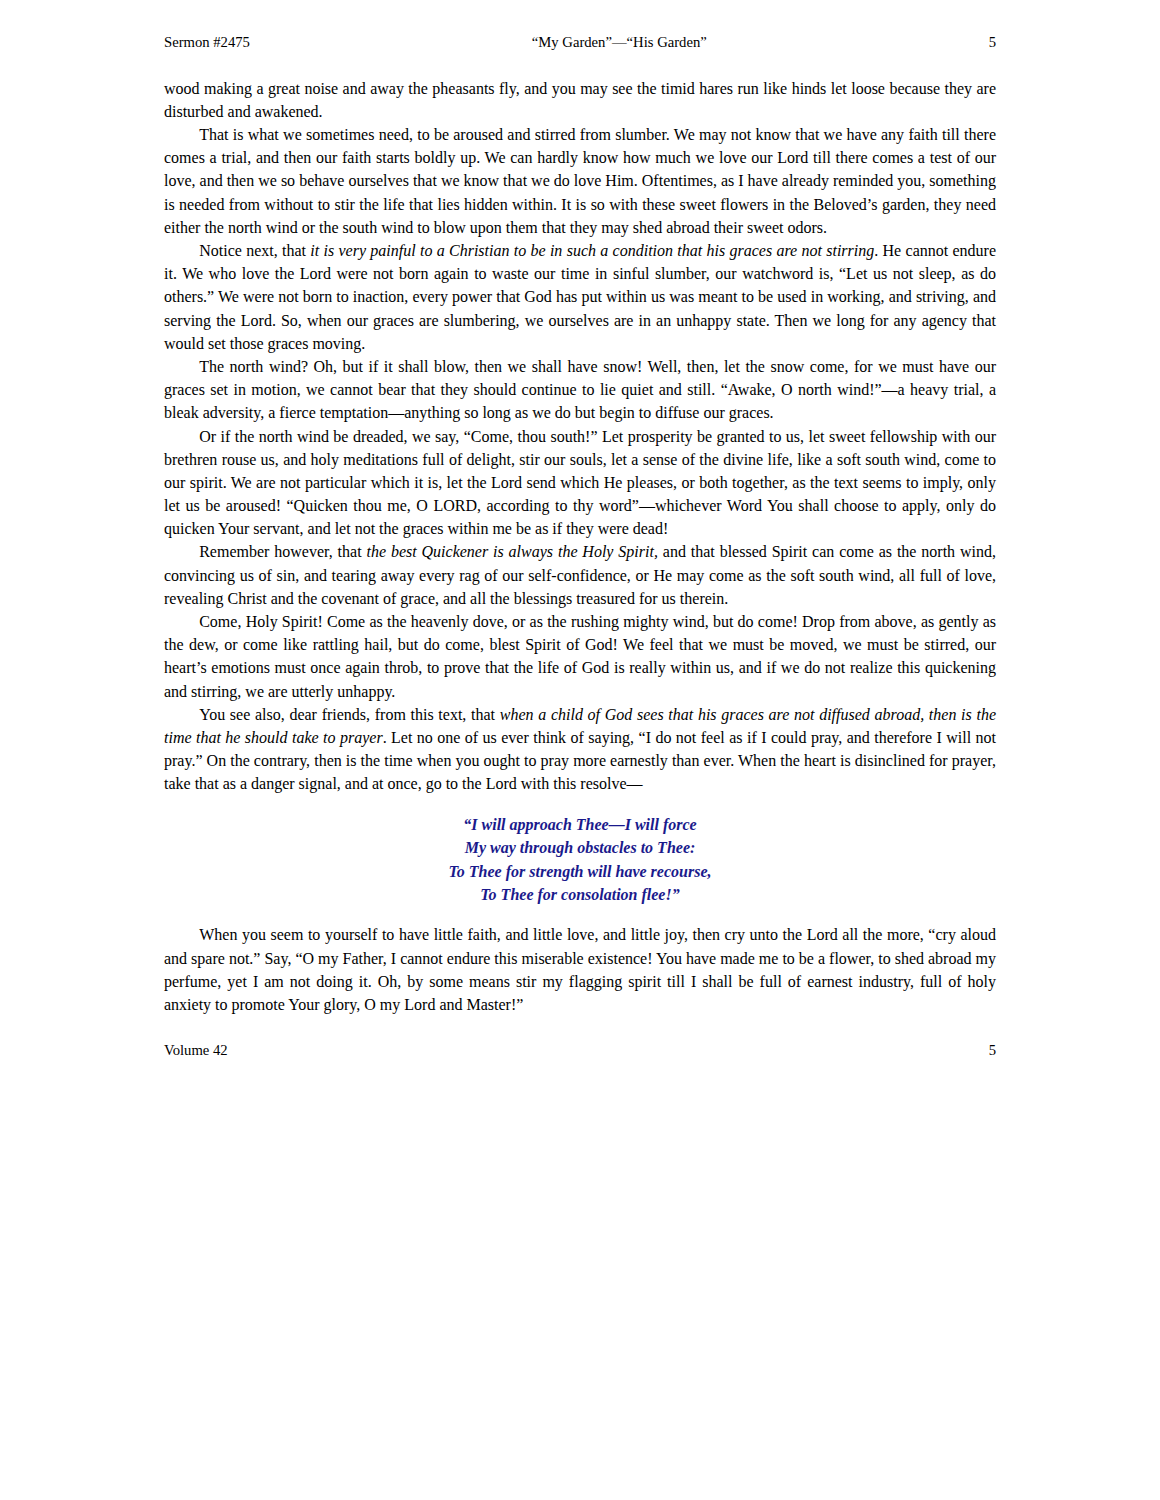Sermon #2475 “My Garden”—“His Garden” 5
wood making a great noise and away the pheasants fly, and you may see the timid hares run like hinds let loose because they are disturbed and awakened.
That is what we sometimes need, to be aroused and stirred from slumber. We may not know that we have any faith till there comes a trial, and then our faith starts boldly up. We can hardly know how much we love our Lord till there comes a test of our love, and then we so behave ourselves that we know that we do love Him. Oftentimes, as I have already reminded you, something is needed from without to stir the life that lies hidden within. It is so with these sweet flowers in the Beloved’s garden, they need either the north wind or the south wind to blow upon them that they may shed abroad their sweet odors.
Notice next, that it is very painful to a Christian to be in such a condition that his graces are not stirring. He cannot endure it. We who love the Lord were not born again to waste our time in sinful slumber, our watchword is, “Let us not sleep, as do others.” We were not born to inaction, every power that God has put within us was meant to be used in working, and striving, and serving the Lord. So, when our graces are slumbering, we ourselves are in an unhappy state. Then we long for any agency that would set those graces moving.
The north wind? Oh, but if it shall blow, then we shall have snow! Well, then, let the snow come, for we must have our graces set in motion, we cannot bear that they should continue to lie quiet and still. “Awake, O north wind!”—a heavy trial, a bleak adversity, a fierce temptation—anything so long as we do but begin to diffuse our graces.
Or if the north wind be dreaded, we say, “Come, thou south!” Let prosperity be granted to us, let sweet fellowship with our brethren rouse us, and holy meditations full of delight, stir our souls, let a sense of the divine life, like a soft south wind, come to our spirit. We are not particular which it is, let the Lord send which He pleases, or both together, as the text seems to imply, only let us be aroused! “Quicken thou me, O LORD, according to thy word”—whichever Word You shall choose to apply, only do quicken Your servant, and let not the graces within me be as if they were dead!
Remember however, that the best Quickener is always the Holy Spirit, and that blessed Spirit can come as the north wind, convincing us of sin, and tearing away every rag of our self-confidence, or He may come as the soft south wind, all full of love, revealing Christ and the covenant of grace, and all the blessings treasured for us therein.
Come, Holy Spirit! Come as the heavenly dove, or as the rushing mighty wind, but do come! Drop from above, as gently as the dew, or come like rattling hail, but do come, blest Spirit of God! We feel that we must be moved, we must be stirred, our heart’s emotions must once again throb, to prove that the life of God is really within us, and if we do not realize this quickening and stirring, we are utterly unhappy.
You see also, dear friends, from this text, that when a child of God sees that his graces are not diffused abroad, then is the time that he should take to prayer. Let no one of us ever think of saying, “I do not feel as if I could pray, and therefore I will not pray.” On the contrary, then is the time when you ought to pray more earnestly than ever. When the heart is disinclined for prayer, take that as a danger signal, and at once, go to the Lord with this resolve—
“I will approach Thee—I will force
My way through obstacles to Thee:
To Thee for strength will have recourse,
To Thee for consolation flee!”
When you seem to yourself to have little faith, and little love, and little joy, then cry unto the Lord all the more, “cry aloud and spare not.” Say, “O my Father, I cannot endure this miserable existence! You have made me to be a flower, to shed abroad my perfume, yet I am not doing it. Oh, by some means stir my flagging spirit till I shall be full of earnest industry, full of holy anxiety to promote Your glory, O my Lord and Master!”
Volume 42 5